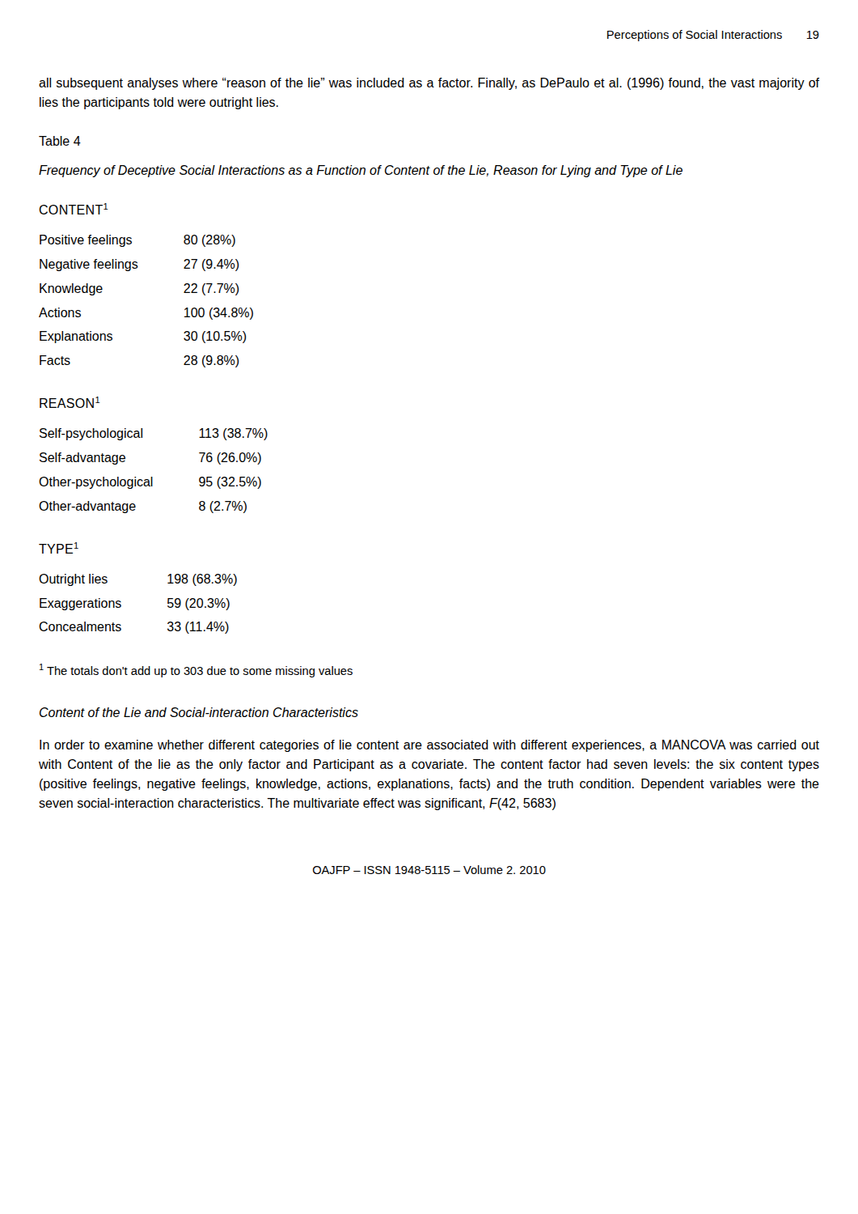Perceptions of Social Interactions 19
all subsequent analyses where “reason of the lie” was included as a factor. Finally, as DePaulo et al. (1996) found, the vast majority of lies the participants told were outright lies.
Table 4
Frequency of Deceptive Social Interactions as a Function of Content of the Lie, Reason for Lying and Type of Lie
CONTENT1
| Positive feelings | 80 (28%) |
| Negative feelings | 27 (9.4%) |
| Knowledge | 22 (7.7%) |
| Actions | 100 (34.8%) |
| Explanations | 30 (10.5%) |
| Facts | 28 (9.8%) |
REASON1
| Self-psychological | 113 (38.7%) |
| Self-advantage | 76 (26.0%) |
| Other-psychological | 95 (32.5%) |
| Other-advantage | 8 (2.7%) |
TYPE1
| Outright lies | 198 (68.3%) |
| Exaggerations | 59 (20.3%) |
| Concealments | 33 (11.4%) |
1 The totals don't add up to 303 due to some missing values
Content of the Lie and Social-interaction Characteristics
In order to examine whether different categories of lie content are associated with different experiences, a MANCOVA was carried out with Content of the lie as the only factor and Participant as a covariate. The content factor had seven levels: the six content types (positive feelings, negative feelings, knowledge, actions, explanations, facts) and the truth condition. Dependent variables were the seven social-interaction characteristics. The multivariate effect was significant, F(42, 5683)
OAJFP – ISSN 1948-5115 – Volume 2. 2010